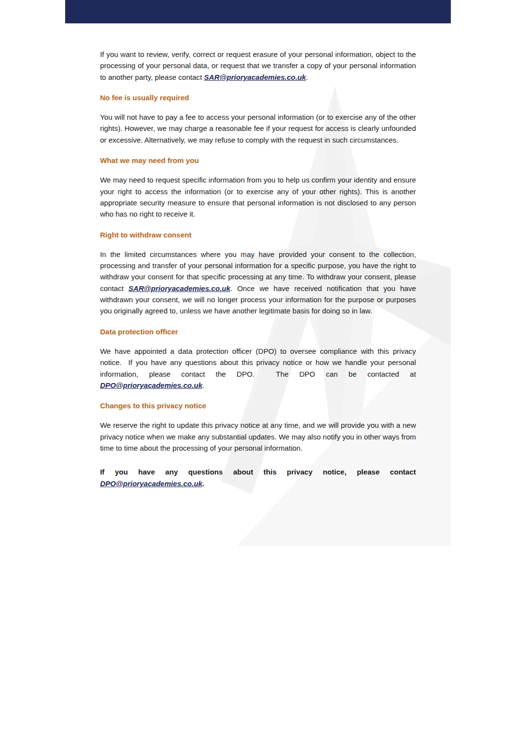If you want to review, verify, correct or request erasure of your personal information, object to the processing of your personal data, or request that we transfer a copy of your personal information to another party, please contact SAR@prioryacademies.co.uk.
No fee is usually required
You will not have to pay a fee to access your personal information (or to exercise any of the other rights). However, we may charge a reasonable fee if your request for access is clearly unfounded or excessive. Alternatively, we may refuse to comply with the request in such circumstances.
What we may need from you
We may need to request specific information from you to help us confirm your identity and ensure your right to access the information (or to exercise any of your other rights). This is another appropriate security measure to ensure that personal information is not disclosed to any person who has no right to receive it.
Right to withdraw consent
In the limited circumstances where you may have provided your consent to the collection, processing and transfer of your personal information for a specific purpose, you have the right to withdraw your consent for that specific processing at any time. To withdraw your consent, please contact SAR@prioryacademies.co.uk. Once we have received notification that you have withdrawn your consent, we will no longer process your information for the purpose or purposes you originally agreed to, unless we have another legitimate basis for doing so in law.
Data protection officer
We have appointed a data protection officer (DPO) to oversee compliance with this privacy notice. If you have any questions about this privacy notice or how we handle your personal information, please contact the DPO. The DPO can be contacted at DPO@prioryacademies.co.uk.
Changes to this privacy notice
We reserve the right to update this privacy notice at any time, and we will provide you with a new privacy notice when we make any substantial updates. We may also notify you in other ways from time to time about the processing of your personal information.
If you have any questions about this privacy notice, please contact DPO@prioryacademies.co.uk.